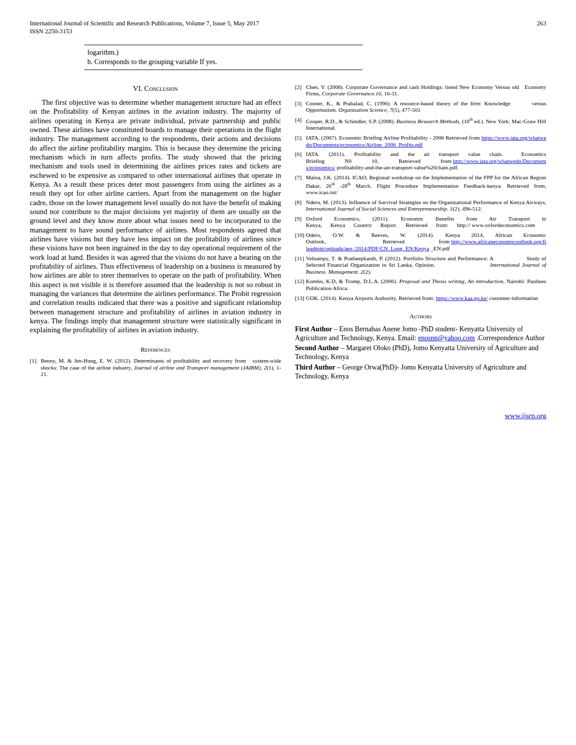International Journal of Scientific and Research Publications, Volume 7, Issue 5, May 2017
ISSN 2250-3153
263
logarithm.)
b. Corresponds to the grouping variable If yes.
VI. Conclusion
The first objective was to determine whether management structure had an effect on the Profitability of Kenyan airlines in the aviation industry. The majority of airlines operating in Kenya are private individual, private partnership and public owned. These airlines have constituted boards to manage their operations in the flight industry. The management according to the respondents, their actions and decisions do affect the airline profitability margins. This is because they determine the pricing mechanism which in turn affects profits. The study showed that the pricing mechanism and tools used in determining the airlines prices rates and tickets are eschewed to be expensive as compared to other international airlines that operate in Kenya. As a result these prices deter most passengers from using the airlines as a result they opt for other airline carriers. Apart from the management on the higher cadre, those on the lower management level usually do not have the benefit of making sound nor contribute to the major decisions yet majority of them are usually on the ground level and they know more about what issues need to be incorporated to the management to have sound performance of airlines. Most respondents agreed that airlines have visions but they have less impact on the profitability of airlines since these visions have not been ingrained in the day to day operational requirement of the work load at hand. Besides it was agreed that the visions do not have a bearing on the profitability of airlines. Thus effectiveness of leadership on a business is measured by how airlines are able to steer themselves to operate on the path of profitability. When this aspect is not visible it is therefore assumed that the leadership is not so robust in managing the variances that determine the airlines performance. The Probit regression and correlation results indicated that there was a positive and significant relationship between management structure and profitability of airlines in aviation industry in kenya. The findings imply that management structure were statistically significant in explaining the profitability of airlines in aviation industry.
References
[1] Benny, M. & Jen-Hung, E. W. (2012). Determinants of profitability and recovery from system-wide shocks: The case of the airline industry, Journal of airline and Transport management (JAIRM), 2(1), 1-21.
[2] Chen, Y. (2008). Corporate Governance and cash Holdings: listed New Economy Versus old Economy Firms, Corporate Governance.16, 16-31.
[3] Conner, K., & Prahalad, C. (1996). A resource-based theory of the firm: Knowledge versus Opportunism. Organization Science, 7(5), 477-501
[4] Cooper, R.D., & Schindler, S.P. (2008). Business Research Methods, (10th ed.). New York: Mac-Graw Hill International.
[5] IATA, (2007). Economic Briefing Airline Profitability - 2006 Retrieved from https://www.iata.org/whatwedo/Documents/economics/Airline_2006_Profits.pdf
[6] IATA. (2011). Profitability and the air transport value chain. Economics Briefing N0 10, Retrieved from http://www.iata.org/whatwedo/Documents/economics/ profitability-and-the-air-transport-value%20chain.pdf.
[7] Maina, J.K. (2014). ICAO; Regional workshop on the Implementation of the FPP for the African Region Dakar, 26th -28th March. Flight Procedure Implementation Feedback-kenya. Retrieved from, www.icao.int/
[8] Nderu, M. (2013). Influence of Survival Strategies on the Organizational Performance of Kenya Airways, International Journal of Social Sciences and Entrepreneurship. 1(2), 496-512.
[9] Oxford Economics, (2011). Economic Benefits from Air Transport in Kenya, Kenya Country Report. Retrieved from: http:// www.oxfordeconomics.com
[10] Odero, O.W. & Reeves, W. (2014). Kenya 2014, African Economic Outlook, Retrieved from http://www.africaneconomicoutlook.org/fileadmin/uploads/aeo /2014/PDF/CN_Long_EN/Kenya _EN.pdf
[11] Velnampy, T. & Pratheepkanth, P. (2012). Portfolio Structure and Performance: A Study of Selected Financial Organization in Sri Lanka, Opinion. International Journal of Business Management. 2(2).
[12] Kombo, K.D, & Tromp, D.L.A. (2006). Proposal and Thesis writing, An introduction, Nairobi: Paulines Publication Africa.
[13] GOK. (2014). Kenya Airports Authority, Retrieved from: https://www.kaa.go.ke/ customer-information
Authors
First Author – Enos Bernabas Anene Jomo -PhD student- Kenyatta University of Agriculture and Technology, Kenya. Email: enosnn@yahoo.com .Correspondence Author
Second Author – Margaret Oloko (PhD), Jomo Kenyatta University of Agriculture and Technology, Kenya
Third Author – George Orwa(PhD)- Jomo Kenyatta University of Agriculture and Technology, Kenya
www.ijsrp.org